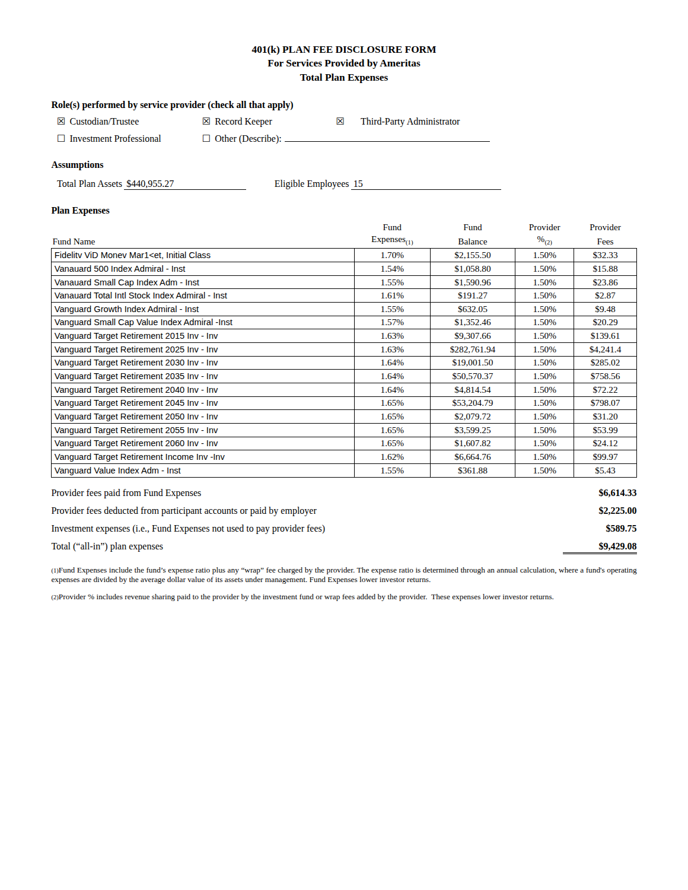401(k) PLAN FEE DISCLOSURE FORM For Services Provided by Ameritas Total Plan Expenses
Role(s) performed by service provider (check all that apply)
☒Custodian/Trustee ☒Record Keeper ☒ Third-Party Administrator
☐Investment Professional ☐Other (Describe):
Assumptions
Total Plan Assets $440,955.27 Eligible Employees 15
Plan Expenses
| | Fund | Fund | Provider | Provider |
| --- | --- | --- | --- | --- |
| Fund Name | Expenses (1) | Balance | % (2) | Fees |
| Fidelitv ViD Monev Mar1<et, Initial Class | 1.70% | $2,155.50 | 1.50% | $32.33 |
| Vanauard 500 Index Admiral - Inst | 1.54% | $1,058.80 | 1.50% | $15.88 |
| Vanauard Small Cap Index Adm - Inst | 1.55% | $1,590.96 | 1.50% | $23.86 |
| Vanauard Total Intl Stock Index Admiral - Inst | 1.61% | $191.27 | 1.50% | $2.87 |
| Vanguard Growth Index Admiral - Inst | 1.55% | $632.05 | 1.50% | $9.48 |
| Vanguard Small Cap Value Index Admiral -Inst | 1.57% | $1,352.46 | 1.50% | $20.29 |
| Vanguard Target Retirement 2015 Inv - Inv | 1.63% | $9,307.66 | 1.50% | $139.61 |
| Vanguard Target Retirement 2025 Inv - Inv | 1.63% | $282,761.94 | 1.50% | $4,241.4 |
| Vanguard Target Retirement 2030 Inv - Inv | 1.64% | $19,001.50 | 1.50% | $285.02 |
| Vanguard Target Retirement 2035 Inv - Inv | 1.64% | $50,570.37 | 1.50% | $758.56 |
| Vanguard Target Retirement 2040 Inv - Inv | 1.64% | $4,814.54 | 1.50% | $72.22 |
| Vanguard Target Retirement 2045 Inv - Inv | 1.65% | $53,204.79 | 1.50% | $798.07 |
| Vanguard Target Retirement 2050 Inv - Inv | 1.65% | $2,079.72 | 1.50% | $31.20 |
| Vanguard Target Retirement 2055 Inv - Inv | 1.65% | $3,599.25 | 1.50% | $53.99 |
| Vanguard Target Retirement 2060 Inv - Inv | 1.65% | $1,607.82 | 1.50% | $24.12 |
| Vanguard Target Retirement Income Inv -Inv | 1.62% | $6,664.76 | 1.50% | $99.97 |
| Vanguard Value Index Adm - Inst | 1.55% | $361.88 | 1.50% | $5.43 |
Provider fees paid from Fund Expenses $6,614.33
Provider fees deducted from participant accounts or paid by employer $2,225.00
Investment expenses (i.e., Fund Expenses not used to pay provider fees) $589.75
Total (“all-in”) plan expenses $9,429.08
(1) Fund Expenses include the fund’s expense ratio plus any “wrap” fee charged by the provider. The expense ratio is determined through an annual calculation, where a fund's operating expenses are divided by the average dollar value of its assets under management. Fund Expenses lower investor returns.
(2) Provider % includes revenue sharing paid to the provider by the investment fund or wrap fees added by the provider. These expenses lower investor returns.